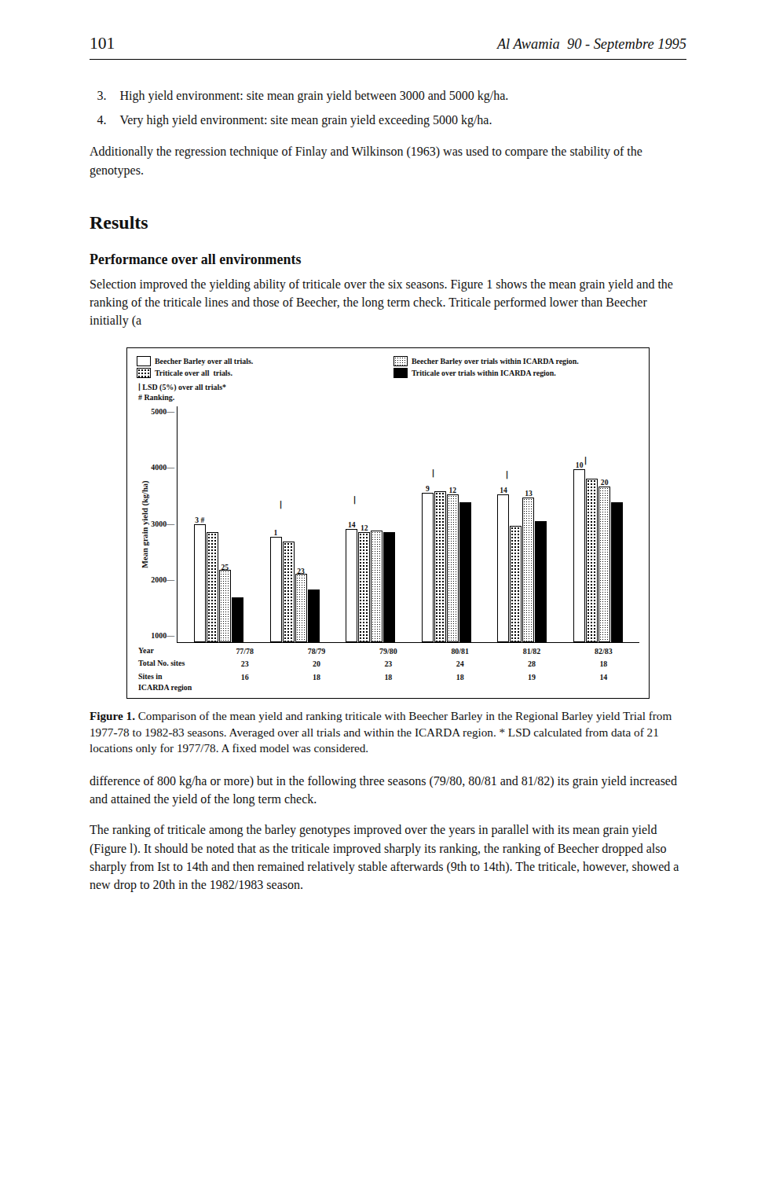101 Al Awamia 90 - Septembre 1995
3. High yield environment: site mean grain yield between 3000 and 5000 kg/ha.
4. Very high yield environment: site mean grain yield exceeding 5000 kg/ha.
Additionally the regression technique of Finlay and Wilkinson (1963) was used to compare the stability of the genotypes.
Results
Performance over all environments
Selection improved the yielding ability of triticale over the six seasons. Figure 1 shows the mean grain yield and the ranking of the triticale lines and those of Beecher, the long term check. Triticale performed lower than Beecher initially (a
Beecher Barley over all trials.
Beecher Barley over trials within ICARDA region.
Triticale over all trials.
Triticale over trials within ICARDA region.
∣ LSD (5%) over all trials*
# Ranking.
Mean grain yield (kg/ha)
5000— 4000— 3000— 2000— 1000—
3 #
25
1
23
14
12
9
12
14
13
10
20
∣ ∣ ∣ ∣ ∣
Year
77/78
78/79
79/80
80/81
81/82
82/83
Total No. sites
23
20
23
24
28
18
Sites in
ICARDA region
16
18
18
18
19
14
Figure 1. Comparison of the mean yield and ranking triticale with Beecher Barley in the Regional Barley yield Trial from 1977-78 to 1982-83 seasons. Averaged over all trials and within the ICARDA region. * LSD calculated from data of 21 locations only for 1977/78. A fixed model was considered.
difference of 800 kg/ha or more) but in the following three seasons (79/80, 80/81 and 81/82) its grain yield increased and attained the yield of the long term check.
The ranking of triticale among the barley genotypes improved over the years in parallel with its mean grain yield (Figure l). It should be noted that as the triticale improved sharply its ranking, the ranking of Beecher dropped also sharply from Ist to 14th and then remained relatively stable afterwards (9th to 14th). The triticale, however, showed a new drop to 20th in the 1982/1983 season.